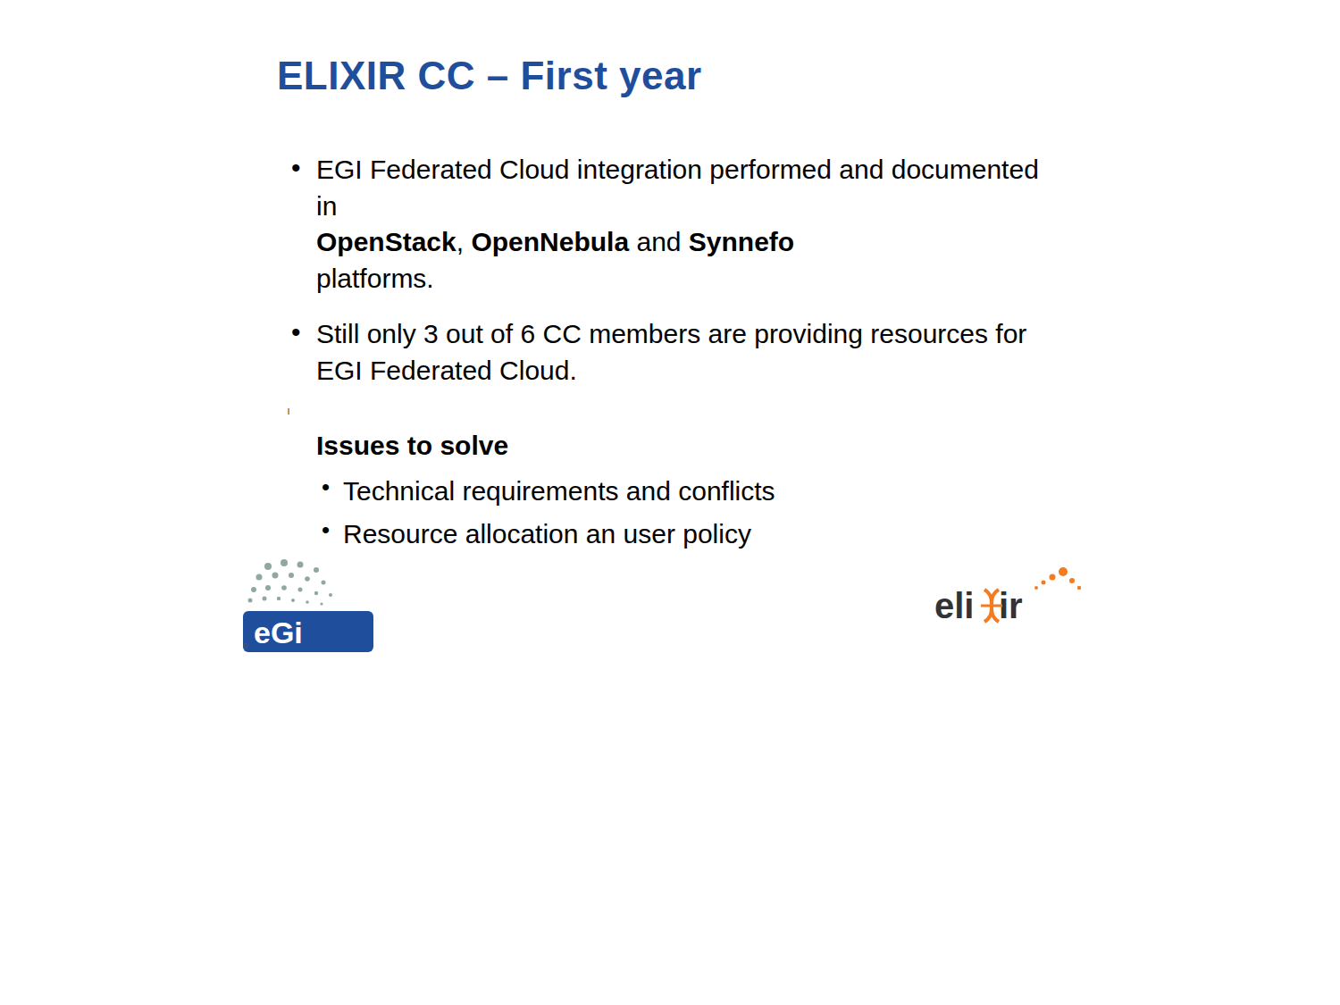ELIXIR CC – First year
EGI Federated Cloud integration performed and documented in
OpenStack, OpenNebula and Synnefo
platforms.
Still only 3 out of 6 CC members are providing resources for EGI Federated Cloud.
l
Issues to solve
Technical requirements and conflicts
Resource allocation an user policy
eGi eli ir
9